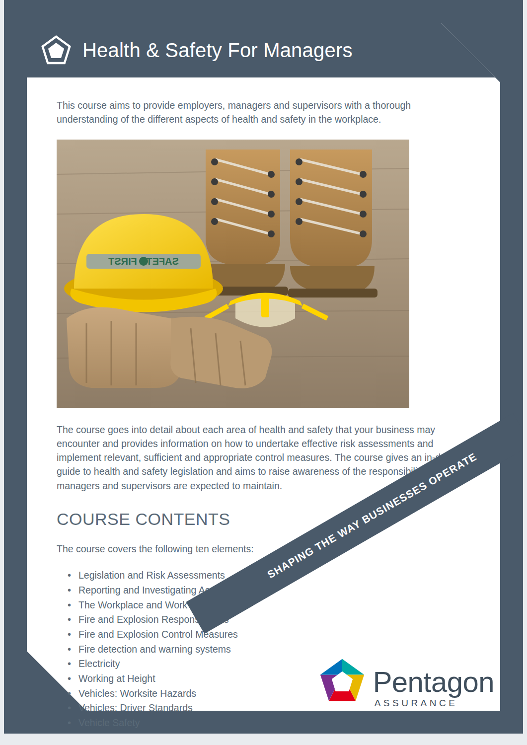Health & Safety For Managers
This course aims to provide employers, managers and supervisors with a thorough understanding of the different aspects of health and safety in the workplace.
SAFETY FIRST
The course goes into detail about each area of health and safety that your business may encounter and provides information on how to undertake effective risk assessments and implement relevant, sufficient and appropriate control measures. The course gives an in-depth guide to health and safety legislation and aims to raise awareness of the responsibilities that all managers and supervisors are expected to maintain.
COURSE CONTENTS
The course covers the following ten elements:
Legislation and Risk Assessments
Reporting and Investigating Accidents
The Workplace and Work Equipment
Fire and Explosion Responsibilities
Fire and Explosion Control Measures
Fire detection and warning systems
Electricity
Working at Height
Vehicles: Worksite Hazards
Vehicles: Driver Standards
Vehicle Safety
SHAPING THE WAY BUSINESSES OPERATE
Pentagon ASSURANCE